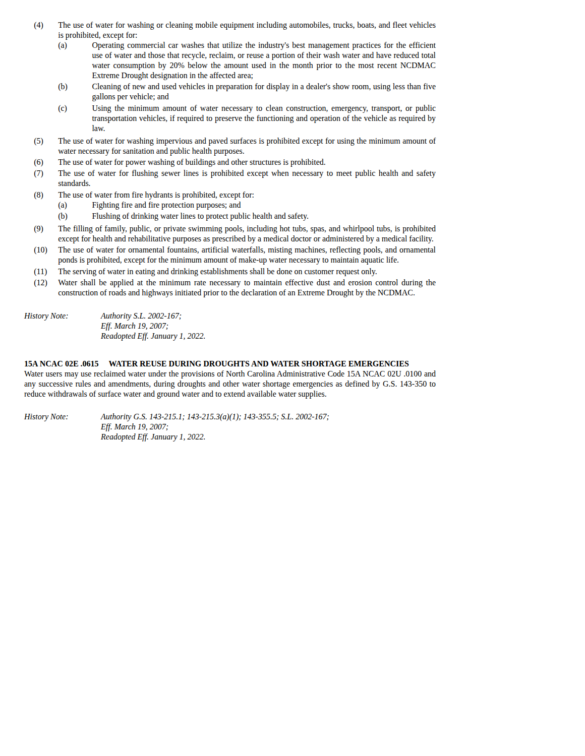(4) The use of water for washing or cleaning mobile equipment including automobiles, trucks, boats, and fleet vehicles is prohibited, except for:
(a) Operating commercial car washes that utilize the industry's best management practices for the efficient use of water and those that recycle, reclaim, or reuse a portion of their wash water and have reduced total water consumption by 20% below the amount used in the month prior to the most recent NCDMAC Extreme Drought designation in the affected area;
(b) Cleaning of new and used vehicles in preparation for display in a dealer's show room, using less than five gallons per vehicle; and
(c) Using the minimum amount of water necessary to clean construction, emergency, transport, or public transportation vehicles, if required to preserve the functioning and operation of the vehicle as required by law.
(5) The use of water for washing impervious and paved surfaces is prohibited except for using the minimum amount of water necessary for sanitation and public health purposes.
(6) The use of water for power washing of buildings and other structures is prohibited.
(7) The use of water for flushing sewer lines is prohibited except when necessary to meet public health and safety standards.
(8) The use of water from fire hydrants is prohibited, except for:
(a) Fighting fire and fire protection purposes; and
(b) Flushing of drinking water lines to protect public health and safety.
(9) The filling of family, public, or private swimming pools, including hot tubs, spas, and whirlpool tubs, is prohibited except for health and rehabilitative purposes as prescribed by a medical doctor or administered by a medical facility.
(10) The use of water for ornamental fountains, artificial waterfalls, misting machines, reflecting pools, and ornamental ponds is prohibited, except for the minimum amount of make-up water necessary to maintain aquatic life.
(11) The serving of water in eating and drinking establishments shall be done on customer request only.
(12) Water shall be applied at the minimum rate necessary to maintain effective dust and erosion control during the construction of roads and highways initiated prior to the declaration of an Extreme Drought by the NCDMAC.
History Note:
Authority S.L. 2002-167;
Eff. March 19, 2007;
Readopted Eff. January 1, 2022.
15A NCAC 02E .0615 WATER REUSE DURING DROUGHTS AND WATER SHORTAGE EMERGENCIES
Water users may use reclaimed water under the provisions of North Carolina Administrative Code 15A NCAC 02U .0100 and any successive rules and amendments, during droughts and other water shortage emergencies as defined by G.S. 143-350 to reduce withdrawals of surface water and ground water and to extend available water supplies.
History Note:
Authority G.S. 143-215.1; 143-215.3(a)(1); 143-355.5; S.L. 2002-167;
Eff. March 19, 2007;
Readopted Eff. January 1, 2022.